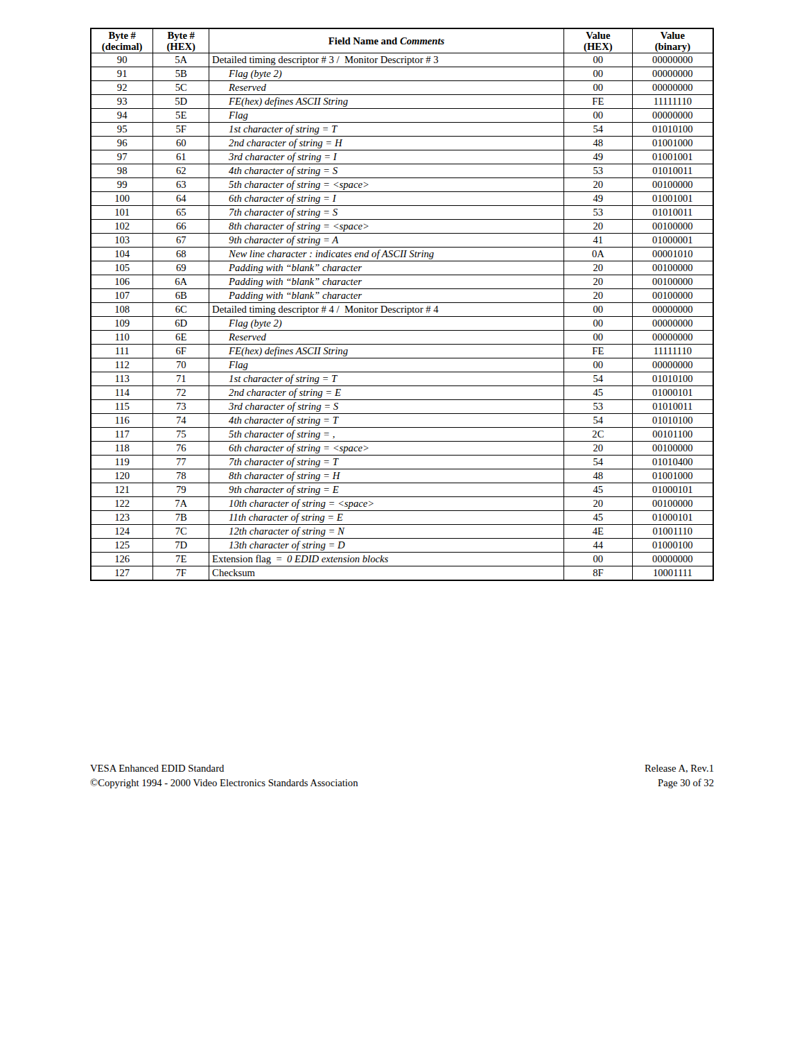| Byte # (decimal) | Byte # (HEX) | Field Name and Comments | Value (HEX) | Value (binary) |
| --- | --- | --- | --- | --- |
| 90 | 5A | Detailed timing descriptor # 3 / Monitor Descriptor # 3 | 00 | 00000000 |
| 91 | 5B | Flag (byte 2) | 00 | 00000000 |
| 92 | 5C | Reserved | 00 | 00000000 |
| 93 | 5D | FE(hex) defines ASCII String | FE | 11111110 |
| 94 | 5E | Flag | 00 | 00000000 |
| 95 | 5F | 1st character of string = T | 54 | 01010100 |
| 96 | 60 | 2nd character of string = H | 48 | 01001000 |
| 97 | 61 | 3rd character of string = I | 49 | 01001001 |
| 98 | 62 | 4th character of string = S | 53 | 01010011 |
| 99 | 63 | 5th character of string = <space> | 20 | 00100000 |
| 100 | 64 | 6th character of string = I | 49 | 01001001 |
| 101 | 65 | 7th character of string = S | 53 | 01010011 |
| 102 | 66 | 8th character of string = <space> | 20 | 00100000 |
| 103 | 67 | 9th character of string = A | 41 | 01000001 |
| 104 | 68 | New line character : indicates end of ASCII String | 0A | 00001010 |
| 105 | 69 | Padding with “blank” character | 20 | 00100000 |
| 106 | 6A | Padding with “blank” character | 20 | 00100000 |
| 107 | 6B | Padding with “blank” character | 20 | 00100000 |
| 108 | 6C | Detailed timing descriptor # 4 / Monitor Descriptor # 4 | 00 | 00000000 |
| 109 | 6D | Flag (byte 2) | 00 | 00000000 |
| 110 | 6E | Reserved | 00 | 00000000 |
| 111 | 6F | FE(hex) defines ASCII String | FE | 11111110 |
| 112 | 70 | Flag | 00 | 00000000 |
| 113 | 71 | 1st character of string = T | 54 | 01010100 |
| 114 | 72 | 2nd character of string = E | 45 | 01000101 |
| 115 | 73 | 3rd character of string = S | 53 | 01010011 |
| 116 | 74 | 4th character of string = T | 54 | 01010100 |
| 117 | 75 | 5th character of string = , | 2C | 00101100 |
| 118 | 76 | 6th character of string = <space> | 20 | 00100000 |
| 119 | 77 | 7th character of string = T | 54 | 01010400 |
| 120 | 78 | 8th character of string = H | 48 | 01001000 |
| 121 | 79 | 9th character of string = E | 45 | 01000101 |
| 122 | 7A | 10th character of string = <space> | 20 | 00100000 |
| 123 | 7B | 11th character of string = E | 45 | 01000101 |
| 124 | 7C | 12th character of string = N | 4E | 01001110 |
| 125 | 7D | 13th character of string = D | 44 | 01000100 |
| 126 | 7E | Extension flag = 0 EDID extension blocks | 00 | 00000000 |
| 127 | 7F | Checksum | 8F | 10001111 |
VESA Enhanced EDID Standard
©Copyright 1994 - 2000 Video Electronics Standards Association
Release A, Rev.1
Page 30 of 32